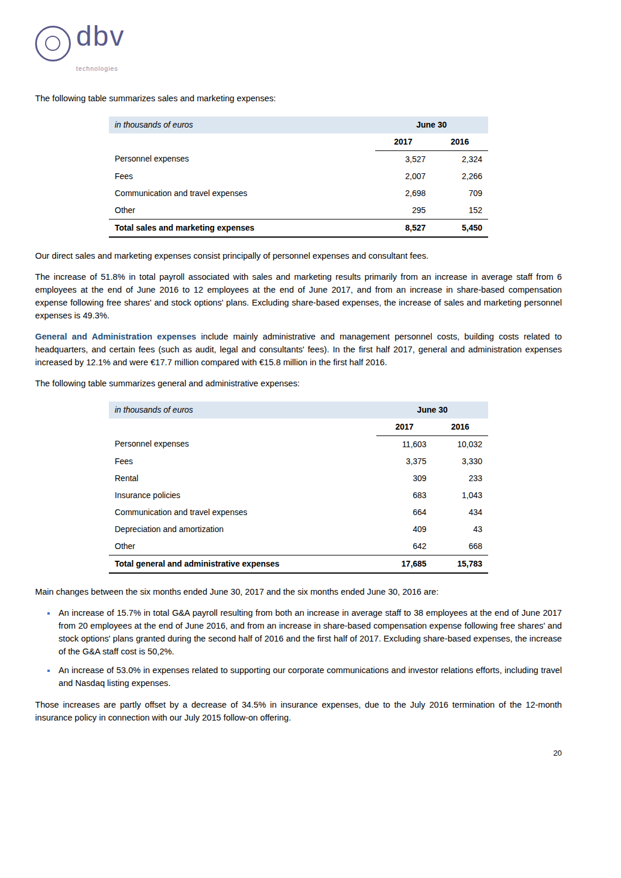dbv
technologies
The following table summarizes sales and marketing expenses:
| in thousands of euros | June 30 |
| --- | --- |
| | 2017 | 2016 |
| Personnel expenses | 3,527 | 2,324 |
| Fees | 2,007 | 2,266 |
| Communication and travel expenses | 2,698 | 709 |
| Other | 295 | 152 |
| Total sales and marketing expenses | 8,527 | 5,450 |
Our direct sales and marketing expenses consist principally of personnel expenses and consultant fees.
The increase of 51.8% in total payroll associated with sales and marketing results primarily from an increase in average staff from 6 employees at the end of June 2016 to 12 employees at the end of June 2017, and from an increase in share-based compensation expense following free shares' and stock options' plans. Excluding share-based expenses, the increase of sales and marketing personnel expenses is 49.3%.
General and Administration expenses include mainly administrative and management personnel costs, building costs related to headquarters, and certain fees (such as audit, legal and consultants' fees). In the first half 2017, general and administration expenses increased by 12.1% and were €17.7 million compared with €15.8 million in the first half 2016.
The following table summarizes general and administrative expenses:
| in thousands of euros | June 30 |
| --- | --- |
| | 2017 | 2016 |
| Personnel expenses | 11,603 | 10,032 |
| Fees | 3,375 | 3,330 |
| Rental | 309 | 233 |
| Insurance policies | 683 | 1,043 |
| Communication and travel expenses | 664 | 434 |
| Depreciation and amortization | 409 | 43 |
| Other | 642 | 668 |
| Total general and administrative expenses | 17,685 | 15,783 |
Main changes between the six months ended June 30, 2017 and the six months ended June 30, 2016 are:
An increase of 15.7% in total G&A payroll resulting from both an increase in average staff to 38 employees at the end of June 2017 from 20 employees at the end of June 2016, and from an increase in share-based compensation expense following free shares' and stock options' plans granted during the second half of 2016 and the first half of 2017. Excluding share-based expenses, the increase of the G&A staff cost is 50,2%.
An increase of 53.0% in expenses related to supporting our corporate communications and investor relations efforts, including travel and Nasdaq listing expenses.
Those increases are partly offset by a decrease of 34.5% in insurance expenses, due to the July 2016 termination of the 12-month insurance policy in connection with our July 2015 follow-on offering.
20